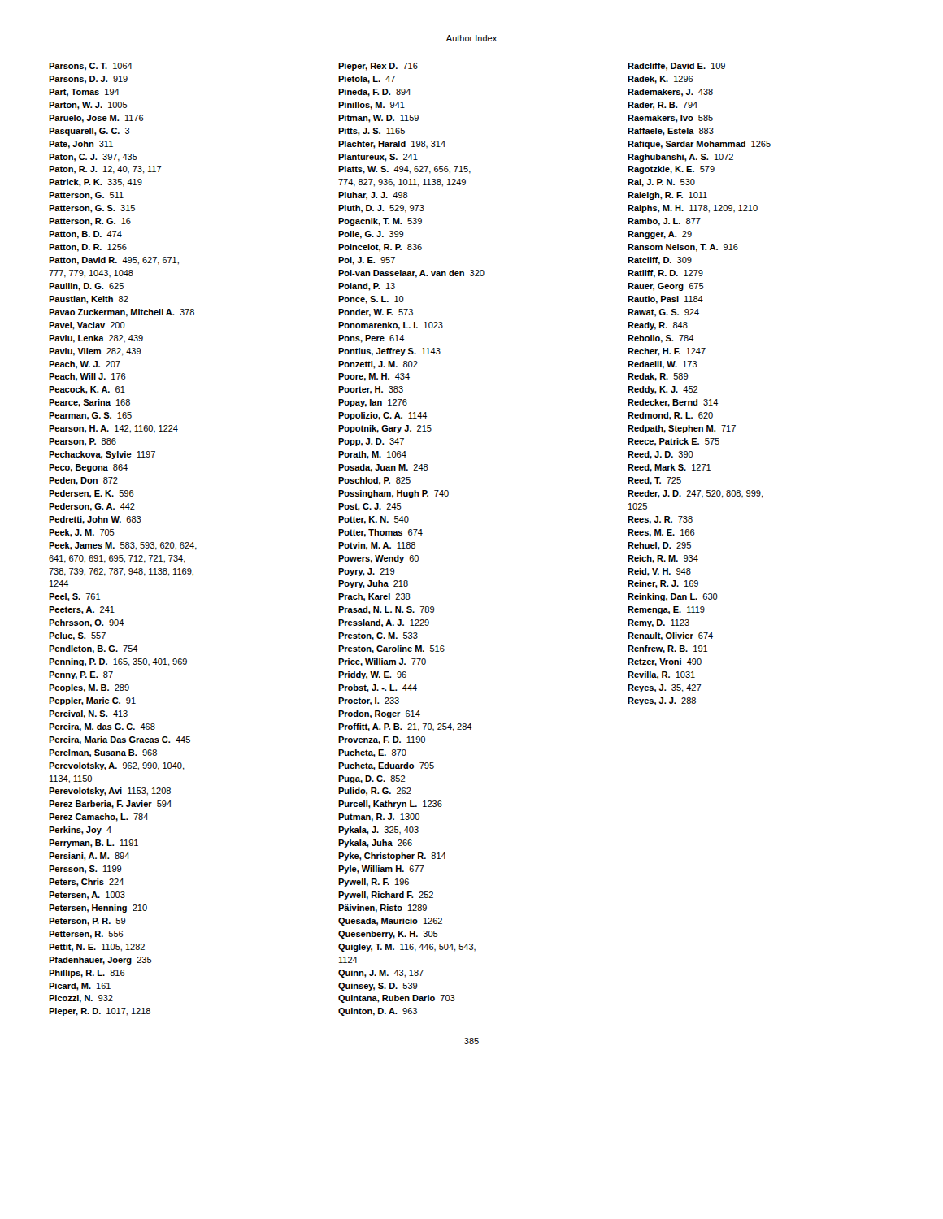Author Index
Parsons, C. T. 1064
Parsons, D. J. 919
Part, Tomas 194
Parton, W. J. 1005
Paruelo, Jose M. 1176
Pasquarell, G. C. 3
Pate, John 311
Paton, C. J. 397, 435
Paton, R. J. 12, 40, 73, 117
Patrick, P. K. 335, 419
Patterson, G. 511
Patterson, G. S. 315
Patterson, R. G. 16
Patton, B. D. 474
Patton, D. R. 1256
Patton, David R. 495, 627, 671,
777, 779, 1043, 1048
Paullin, D. G. 625
Paustian, Keith 82
Pavao Zuckerman, Mitchell A. 378
Pavel, Vaclav 200
Pavlu, Lenka 282, 439
Pavlu, Vilem 282, 439
Peach, W. J. 207
Peach, Will J. 176
Peacock, K. A. 61
Pearce, Sarina 168
Pearman, G. S. 165
Pearson, H. A. 142, 1160, 1224
Pearson, P. 886
Pechackova, Sylvie 1197
Peco, Begona 864
Peden, Don 872
Pedersen, E. K. 596
Pederson, G. A. 442
Pedretti, John W. 683
Peek, J. M. 705
Peek, James M. 583, 593, 620, 624,
641, 670, 691, 695, 712, 721, 734,
738, 739, 762, 787, 948, 1138, 1169,
1244
Peel, S. 761
Peeters, A. 241
Pehrsson, O. 904
Peluc, S. 557
Pendleton, B. G. 754
Penning, P. D. 165, 350, 401, 969
Penny, P. E. 87
Peoples, M. B. 289
Peppler, Marie C. 91
Percival, N. S. 413
Pereira, M. das G. C. 468
Pereira, Maria Das Gracas C. 445
Perelman, Susana B. 968
Perevolotsky, A. 962, 990, 1040,
1134, 1150
Perevolotsky, Avi 1153, 1208
Perez Barberia, F. Javier 594
Perez Camacho, L. 784
Perkins, Joy 4
Perryman, B. L. 1191
Persiani, A. M. 894
Persson, S. 1199
Peters, Chris 224
Petersen, A. 1003
Petersen, Henning 210
Peterson, P. R. 59
Pettersen, R. 556
Pettit, N. E. 1105, 1282
Pfadenhauer, Joerg 235
Phillips, R. L. 816
Picard, M. 161
Picozzi, N. 932
Pieper, R. D. 1017, 1218
Pieper, Rex D. 716
Pietola, L. 47
Pineda, F. D. 894
Pinillos, M. 941
Pitman, W. D. 1159
Pitts, J. S. 1165
Plachter, Harald 198, 314
Plantureux, S. 241
Platts, W. S. 494, 627, 656, 715,
774, 827, 936, 1011, 1138, 1249
Pluhar, J. J. 498
Pluth, D. J. 529, 973
Pogacnik, T. M. 539
Poile, G. J. 399
Poincelot, R. P. 836
Pol, J. E. 957
Pol-van Dasselaar, A. van den 320
Poland, P. 13
Ponce, S. L. 10
Ponder, W. F. 573
Ponomarenko, L. I. 1023
Pons, Pere 614
Pontius, Jeffrey S. 1143
Ponzetti, J. M. 802
Poore, M. H. 434
Poorter, H. 383
Popay, Ian 1276
Popolizio, C. A. 1144
Popotnik, Gary J. 215
Popp, J. D. 347
Porath, M. 1064
Posada, Juan M. 248
Poschlod, P. 825
Possingham, Hugh P. 740
Post, C. J. 245
Potter, K. N. 540
Potter, Thomas 674
Potvin, M. A. 1188
Powers, Wendy 60
Poyry, J. 219
Poyry, Juha 218
Prach, Karel 238
Prasad, N. L. N. S. 789
Pressland, A. J. 1229
Preston, C. M. 533
Preston, Caroline M. 516
Price, William J. 770
Priddy, W. E. 96
Probst, J. -. L. 444
Proctor, I. 233
Prodon, Roger 614
Proffitt, A. P. B. 21, 70, 254, 284
Provenza, F. D. 1190
Pucheta, E. 870
Pucheta, Eduardo 795
Puga, D. C. 852
Pulido, R. G. 262
Purcell, Kathryn L. 1236
Putman, R. J. 1300
Pykala, J. 325, 403
Pykala, Juha 266
Pyke, Christopher R. 814
Pyle, William H. 677
Pywell, R. F. 196
Pywell, Richard F. 252
Päivinen, Risto 1289
Quesada, Mauricio 1262
Quesenberry, K. H. 305
Quigley, T. M. 116, 446, 504, 543,
1124
Quinn, J. M. 43, 187
Quinsey, S. D. 539
Quintana, Ruben Dario 703
Quinton, D. A. 963
Radcliffe, David E. 109
Radek, K. 1296
Rademakers, J. 438
Rader, R. B. 794
Raemakers, Ivo 585
Raffaele, Estela 883
Rafique, Sardar Mohammad 1265
Raghubanshi, A. S. 1072
Ragotzkie, K. E. 579
Rai, J. P. N. 530
Raleigh, R. F. 1011
Ralphs, M. H. 1178, 1209, 1210
Rambo, J. L. 877
Rangger, A. 29
Ransom Nelson, T. A. 916
Ratcliff, D. 309
Ratliff, R. D. 1279
Rauer, Georg 675
Rautio, Pasi 1184
Rawat, G. S. 924
Ready, R. 848
Rebollo, S. 784
Recher, H. F. 1247
Redaelli, W. 173
Redak, R. 589
Reddy, K. J. 452
Redecker, Bernd 314
Redmond, R. L. 620
Redpath, Stephen M. 717
Reece, Patrick E. 575
Reed, J. D. 390
Reed, Mark S. 1271
Reed, T. 725
Reeder, J. D. 247, 520, 808, 999,
1025
Rees, J. R. 738
Rees, M. E. 166
Rehuel, D. 295
Reich, R. M. 934
Reid, V. H. 948
Reiner, R. J. 169
Reinking, Dan L. 630
Remenga, E. 1119
Remy, D. 1123
Renault, Olivier 674
Renfrew, R. B. 191
Retzer, Vroni 490
Revilla, R. 1031
Reyes, J. 35, 427
Reyes, J. J. 288
385